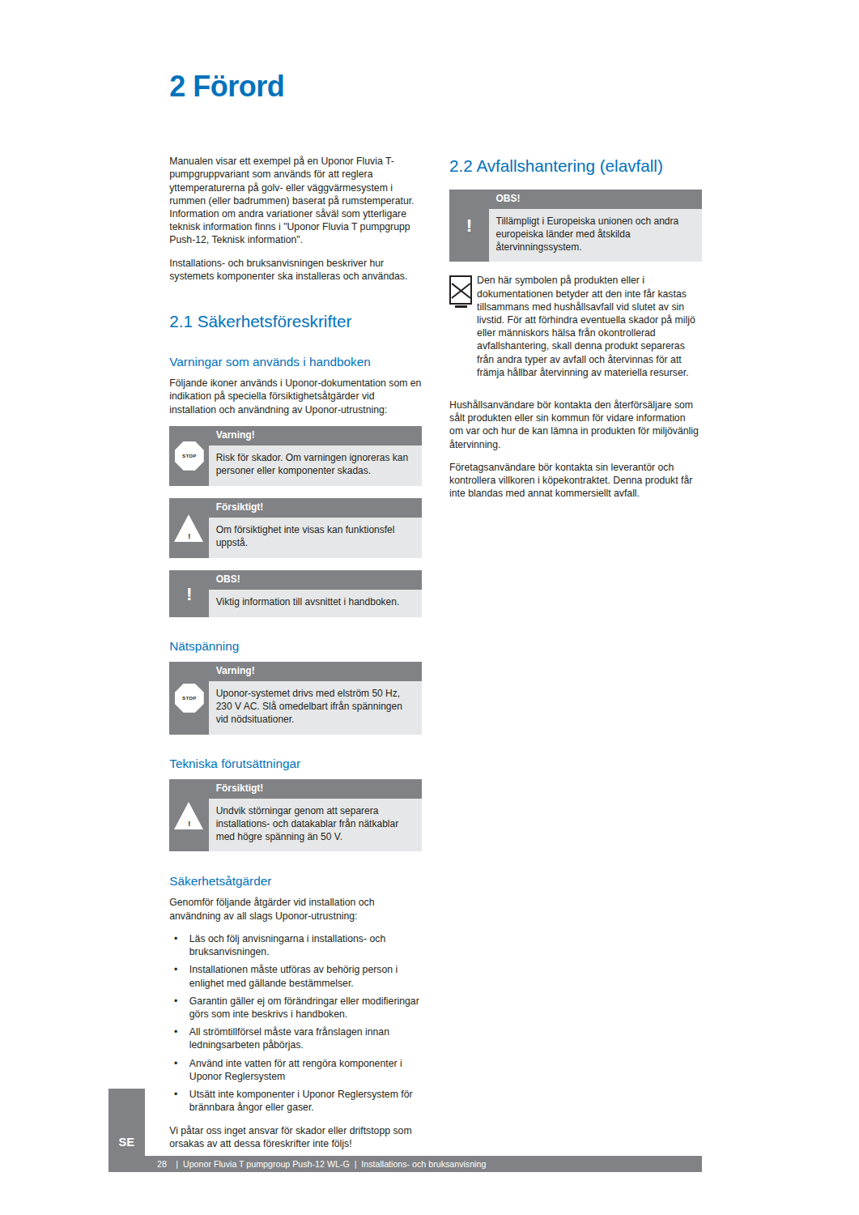2 Förord
Manualen visar ett exempel på en Uponor Fluvia T-pumpgruppvariant som används för att reglera yttemperaturerna på golv- eller väggvärmesystem i rummen (eller badrummen) baserat på rumstemperatur. Information om andra variationer såväl som ytterligare teknisk information finns i "Uponor Fluvia T pumpgrupp Push-12, Teknisk information".
Installations- och bruksanvisningen beskriver hur systemets komponenter ska installeras och användas.
2.1 Säkerhetsföreskrifter
Varningar som används i handboken
Följande ikoner används i Uponor-dokumentation som en indikation på speciella försiktighetsåtgärder vid installation och användning av Uponor-utrustning:
STOP
Varning!
Risk för skador. Om varningen ignoreras kan personer eller komponenter skadas.
!
Försiktigt!
Om försiktighet inte visas kan funktionsfel uppstå.
!
OBS!
Viktig information till avsnittet i handboken.
Nätspänning
STOP
Varning!
Uponor-systemet drivs med elström 50 Hz, 230 V AC. Slå omedelbart ifrån spänningen vid nödsituationer.
Tekniska förutsättningar
!
Försiktigt!
Undvik störningar genom att separera installations- och datakablar från nätkablar med högre spänning än 50 V.
Säkerhetsåtgärder
Genomför följande åtgärder vid installation och användning av all slags Uponor-utrustning:
Läs och följ anvisningarna i installations- och bruksanvisningen.
Installationen måste utföras av behörig person i enlighet med gällande bestämmelser.
Garantin gäller ej om förändringar eller modifieringar görs som inte beskrivs i handboken.
All strömtillförsel måste vara frånslagen innan ledningsarbeten påbörjas.
Använd inte vatten för att rengöra komponenter i Uponor Reglersystem
Utsätt inte komponenter i Uponor Reglersystem för brännbara ångor eller gaser.
Vi påtar oss inget ansvar för skador eller driftstopp som orsakas av att dessa föreskrifter inte följs!
2.2 Avfallshantering (elavfall)
!
OBS!
Tillämpligt i Europeiska unionen och andra europeiska länder med åtskilda återvinningssystem.
Den här symbolen på produkten eller i dokumentationen betyder att den inte får kastas tillsammans med hushållsavfall vid slutet av sin livstid. För att förhindra eventuella skador på miljö eller människors hälsa från okontrollerad avfallshantering, skall denna produkt separeras från andra typer av avfall och återvinnas för att främja hållbar återvinning av materiella resurser.
Hushållsanvändare bör kontakta den återförsäljare som sålt produkten eller sin kommun för vidare information om var och hur de kan lämna in produkten för miljövänlig återvinning.
Företagsanvändare bör kontakta sin leverantör och kontrollera villkoren i köpekontraktet. Denna produkt får inte blandas med annat kommersiellt avfall.
SE
28| Uponor Fluvia T pumpgroup Push-12 WL-G | Installations- och bruksanvisning